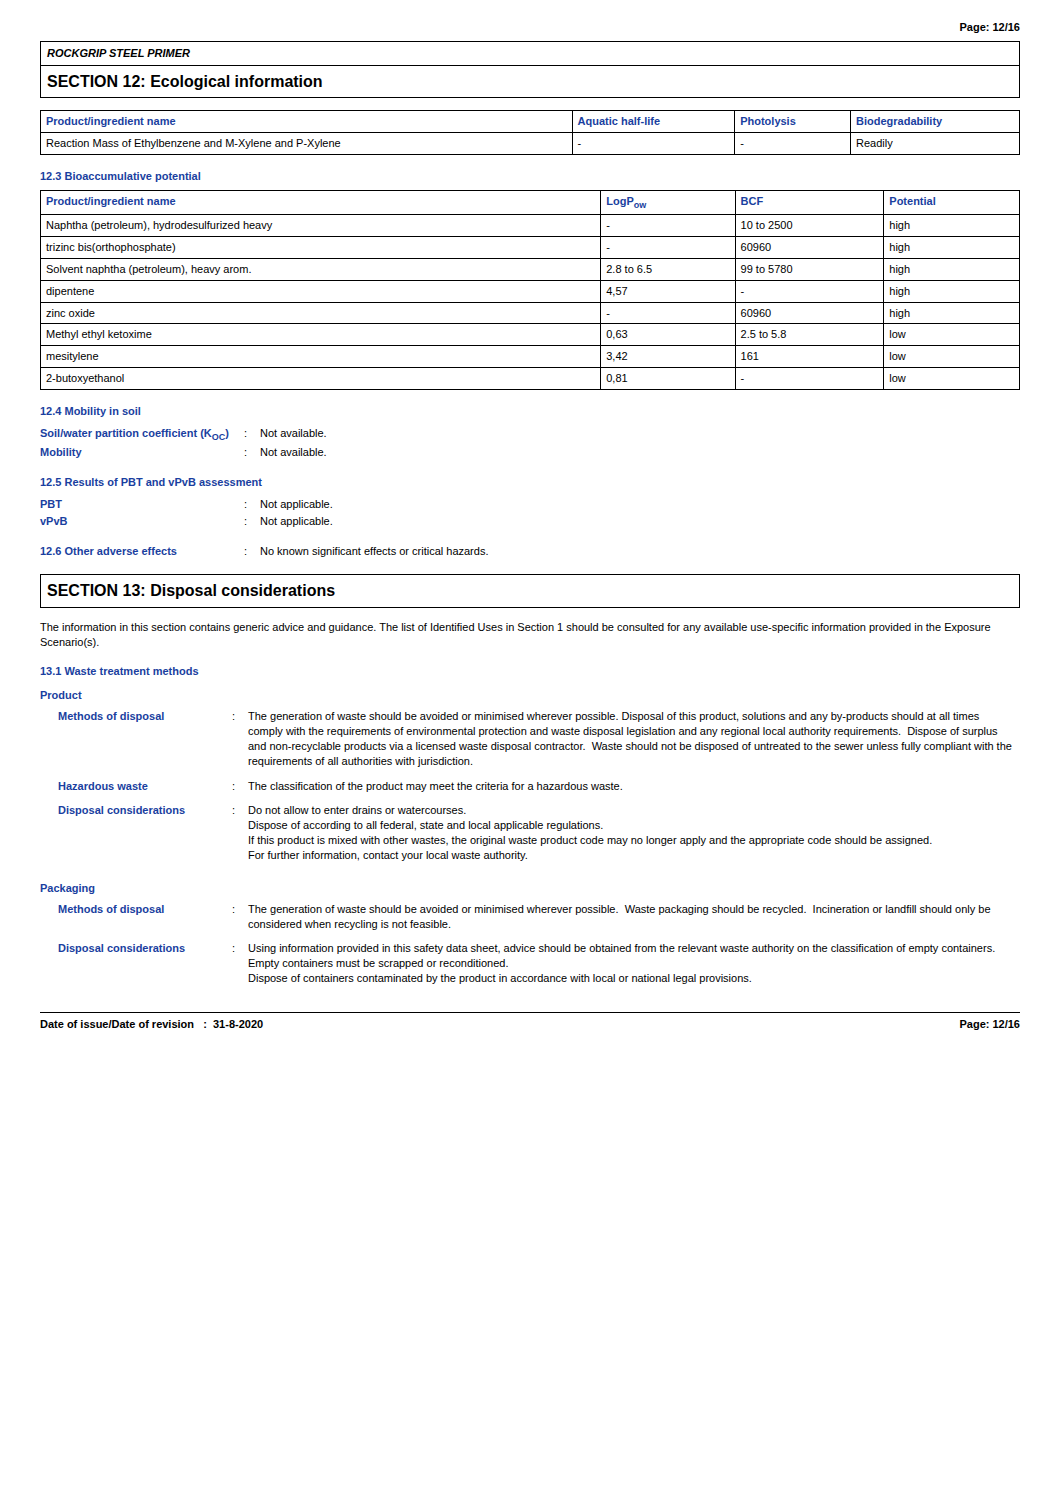Page: 12/16
ROCKGRIP STEEL PRIMER
SECTION 12: Ecological information
| Product/ingredient name | Aquatic half-life | Photolysis | Biodegradability |
| --- | --- | --- | --- |
| Reaction Mass of Ethylbenzene and M-Xylene and P-Xylene | - | - | Readily |
12.3 Bioaccumulative potential
| Product/ingredient name | LogP ow | BCF | Potential |
| --- | --- | --- | --- |
| Naphtha (petroleum), hydrodesulfurized heavy | - | 10 to 2500 | high |
| trizinc bis(orthophosphate) | - | 60960 | high |
| Solvent naphtha (petroleum), heavy arom. | 2.8 to 6.5 | 99 to 5780 | high |
| dipentene | 4,57 | - | high |
| zinc oxide | - | 60960 | high |
| Methyl ethyl ketoxime | 0,63 | 2.5 to 5.8 | low |
| mesitylene | 3,42 | 161 | low |
| 2-butoxyethanol | 0,81 | - | low |
12.4 Mobility in soil
| Soil/water partition coefficient (K OC ) | : | Not available. |
| Mobility | : | Not available. |
12.5 Results of PBT and vPvB assessment
| PBT | : | Not applicable. |
| vPvB | : | Not applicable. |
| 12.6 Other adverse effects | : | No known significant effects or critical hazards. |
SECTION 13: Disposal considerations
The information in this section contains generic advice and guidance. The list of Identified Uses in Section 1 should be consulted for any available use-specific information provided in the Exposure Scenario(s).
13.1 Waste treatment methods
Product
| Methods of disposal | : | The generation of waste should be avoided or minimised wherever possible. Disposal of this product, solutions and any by-products should at all times comply with the requirements of environmental protection and waste disposal legislation and any regional local authority requirements. Dispose of surplus and non-recyclable products via a licensed waste disposal contractor. Waste should not be disposed of untreated to the sewer unless fully compliant with the requirements of all authorities with jurisdiction. |
| Hazardous waste | : | The classification of the product may meet the criteria for a hazardous waste. |
| Disposal considerations | : | Do not allow to enter drains or watercourses. Dispose of according to all federal, state and local applicable regulations. If this product is mixed with other wastes, the original waste product code may no longer apply and the appropriate code should be assigned. For further information, contact your local waste authority. |
Packaging
| Methods of disposal | : | The generation of waste should be avoided or minimised wherever possible. Waste packaging should be recycled. Incineration or landfill should only be considered when recycling is not feasible. |
| Disposal considerations | : | Using information provided in this safety data sheet, advice should be obtained from the relevant waste authority on the classification of empty containers. Empty containers must be scrapped or reconditioned. Dispose of containers contaminated by the product in accordance with local or national legal provisions. |
Date of issue/Date of revision : 31-8-2020 Page: 12/16